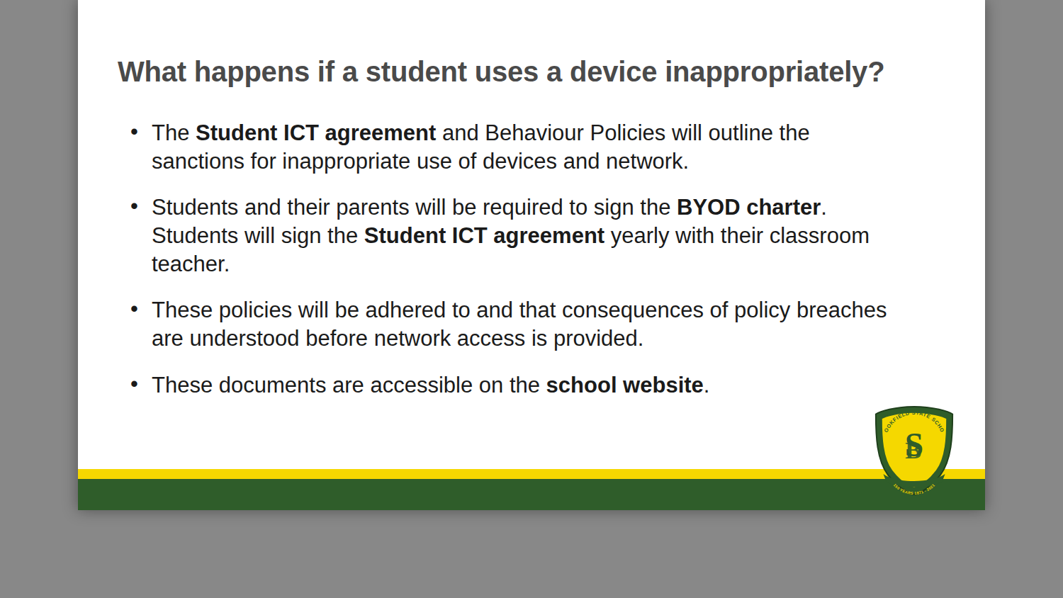What happens if a student uses a device inappropriately?
The Student ICT agreement and Behaviour Policies will outline the sanctions for inappropriate use of devices and network.
Students and their parents will be required to sign the BYOD charter. Students will sign the Student ICT agreement yearly with their classroom teacher.
These policies will be adhered to and that consequences of policy breaches are understood before network access is provided.
These documents are accessible on the school website.
BROOKFIELD STATE SCHOOL S B 150 YEARS 1871 - 2021